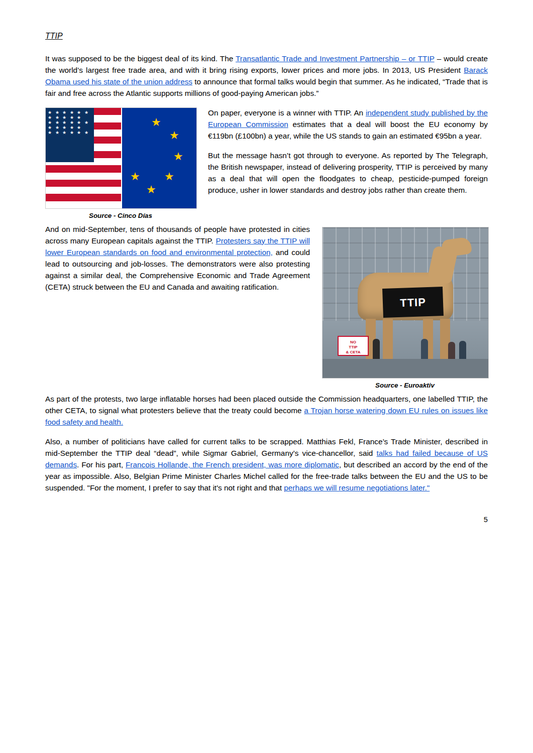TTIP
It was supposed to be the biggest deal of its kind. The Transatlantic Trade and Investment Partnership – or TTIP – would create the world’s largest free trade area, and with it bring rising exports, lower prices and more jobs. In 2013, US President Barack Obama used his state of the union address to announce that formal talks would begin that summer. As he indicated, “Trade that is fair and free across the Atlantic supports millions of good-paying American jobs.”
★ ★ ★ ★ ★ ★
★ ★ ★ ★ ★
★ ★ ★ ★ ★ ★
★ ★ ★ ★ ★
★ ★ ★ ★ ★ ★
★ ★ ★ ★ ★ ★
Source - Cinco Días
On paper, everyone is a winner with TTIP. An independent study published by the European Commission estimates that a deal will boost the EU economy by €119bn (£100bn) a year, while the US stands to gain an estimated €95bn a year.
But the message hasn’t got through to everyone. As reported by The Telegraph, the British newspaper, instead of delivering prosperity, TTIP is perceived by many as a deal that will open the floodgates to cheap, pesticide-pumped foreign produce, usher in lower standards and destroy jobs rather than create them.
TTIP
NO
TTIP
& CETA
Source - Euroaktiv
And on mid-September, tens of thousands of people have protested in cities across many European capitals against the TTIP. Protesters say the TTIP will lower European standards on food and environmental protection, and could lead to outsourcing and job-losses. The demonstrators were also protesting against a similar deal, the Comprehensive Economic and Trade Agreement (CETA) struck between the EU and Canada and awaiting ratification.
As part of the protests, two large inflatable horses had been placed outside the Commission headquarters, one labelled TTIP, the other CETA, to signal what protesters believe that the treaty could become a Trojan horse watering down EU rules on issues like food safety and health.
Also, a number of politicians have called for current talks to be scrapped. Matthias Fekl, France’s Trade Minister, described in mid-September the TTIP deal “dead”, while Sigmar Gabriel, Germany’s vice-chancellor, said talks had failed because of US demands. For his part, Francois Hollande, the French president, was more diplomatic, but described an accord by the end of the year as impossible. Also, Belgian Prime Minister Charles Michel called for the free-trade talks between the EU and the US to be suspended. "For the moment, I prefer to say that it's not right and that perhaps we will resume negotiations later."
5